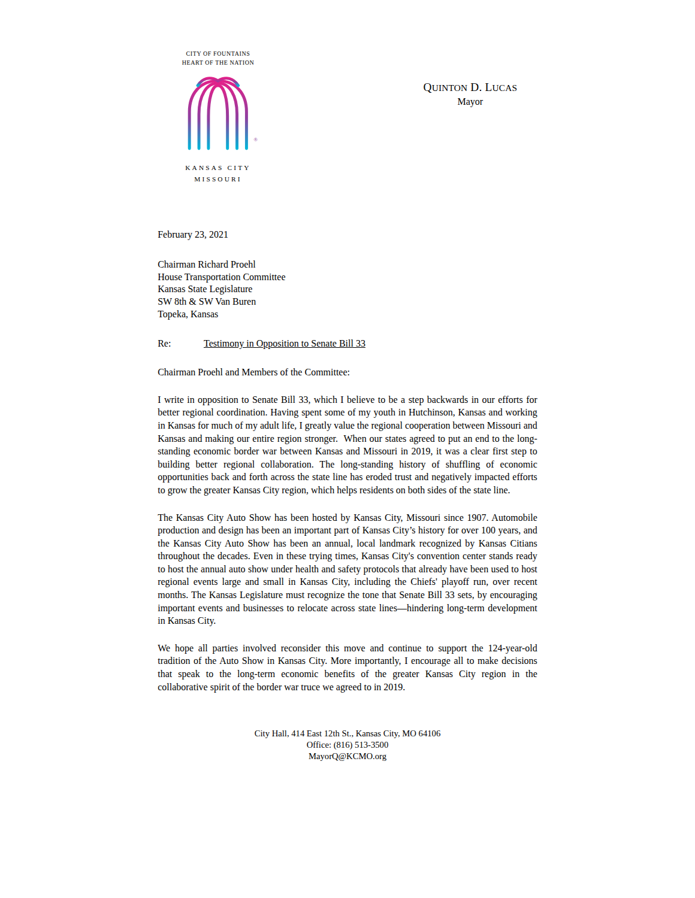City of Fountains
Heart of the Nation
®
Kansas City
Missouri
QUINTON D. LUCAS
Mayor
February 23, 2021
Chairman Richard Proehl
House Transportation Committee
Kansas State Legislature
SW 8th & SW Van Buren
Topeka, Kansas
Re: Testimony in Opposition to Senate Bill 33
Chairman Proehl and Members of the Committee:
I write in opposition to Senate Bill 33, which I believe to be a step backwards in our efforts for better regional coordination. Having spent some of my youth in Hutchinson, Kansas and working in Kansas for much of my adult life, I greatly value the regional cooperation between Missouri and Kansas and making our entire region stronger. When our states agreed to put an end to the long-standing economic border war between Kansas and Missouri in 2019, it was a clear first step to building better regional collaboration. The long-standing history of shuffling of economic opportunities back and forth across the state line has eroded trust and negatively impacted efforts to grow the greater Kansas City region, which helps residents on both sides of the state line.
The Kansas City Auto Show has been hosted by Kansas City, Missouri since 1907. Automobile production and design has been an important part of Kansas City’s history for over 100 years, and the Kansas City Auto Show has been an annual, local landmark recognized by Kansas Citians throughout the decades. Even in these trying times, Kansas City's convention center stands ready to host the annual auto show under health and safety protocols that already have been used to host regional events large and small in Kansas City, including the Chiefs' playoff run, over recent months. The Kansas Legislature must recognize the tone that Senate Bill 33 sets, by encouraging important events and businesses to relocate across state lines—hindering long-term development in Kansas City.
We hope all parties involved reconsider this move and continue to support the 124-year-old tradition of the Auto Show in Kansas City. More importantly, I encourage all to make decisions that speak to the long-term economic benefits of the greater Kansas City region in the collaborative spirit of the border war truce we agreed to in 2019.
City Hall, 414 East 12th St., Kansas City, MO 64106
Office: (816) 513-3500
MayorQ@KCMO.org